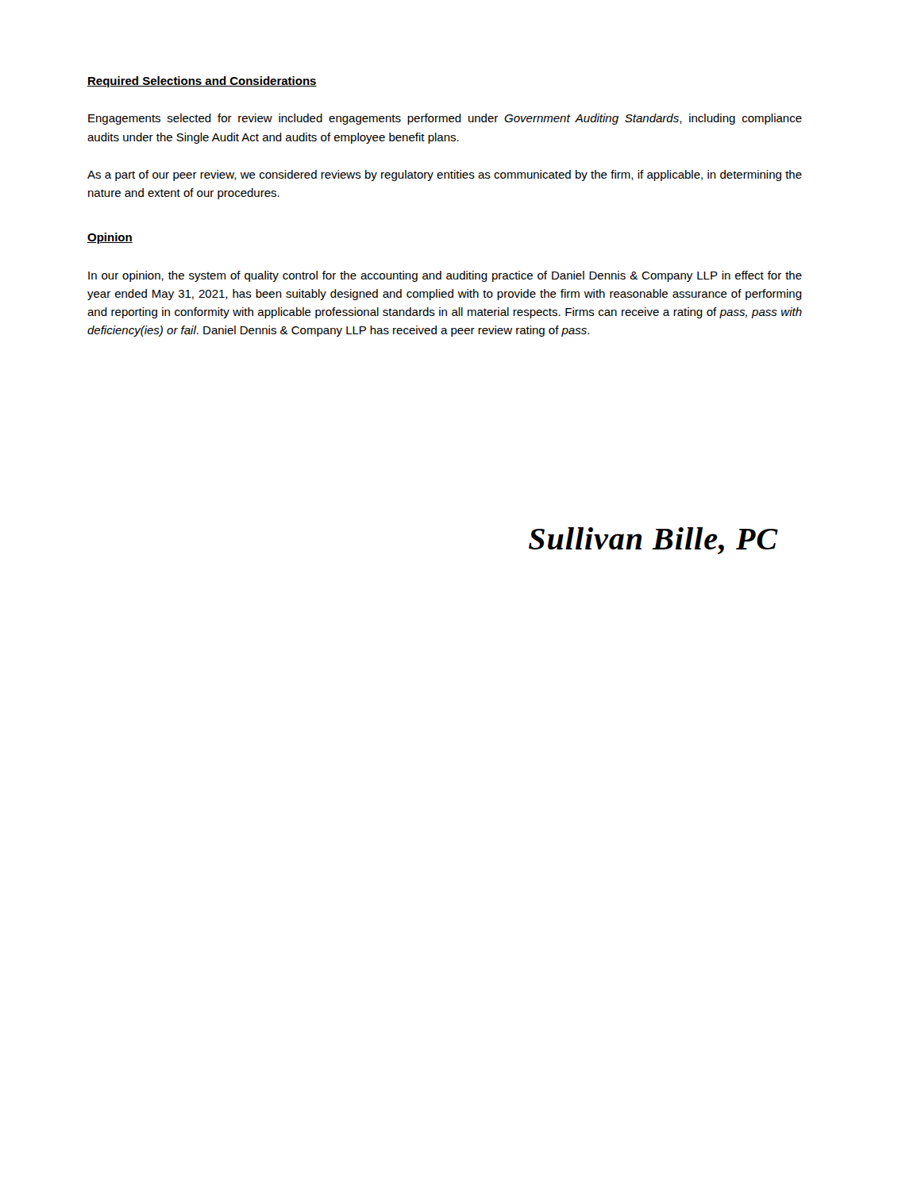Required Selections and Considerations
Engagements selected for review included engagements performed under Government Auditing Standards, including compliance audits under the Single Audit Act and audits of employee benefit plans.
As a part of our peer review, we considered reviews by regulatory entities as communicated by the firm, if applicable, in determining the nature and extent of our procedures.
Opinion
In our opinion, the system of quality control for the accounting and auditing practice of Daniel Dennis & Company LLP in effect for the year ended May 31, 2021, has been suitably designed and complied with to provide the firm with reasonable assurance of performing and reporting in conformity with applicable professional standards in all material respects. Firms can receive a rating of pass, pass with deficiency(ies) or fail. Daniel Dennis & Company LLP has received a peer review rating of pass.
Sullivan Bille, PC